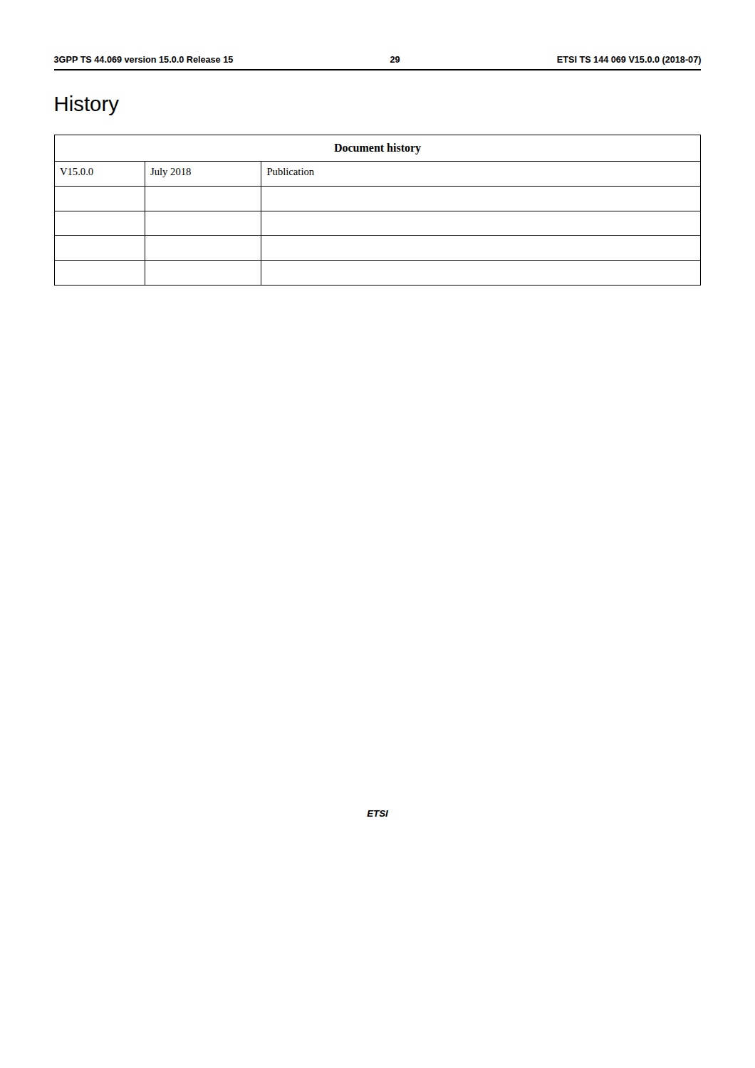3GPP TS 44.069 version 15.0.0 Release 15
29
ETSI TS 144 069 V15.0.0 (2018-07)
History
| Document history |
| --- |
| V15.0.0 | July 2018 | Publication |
ETSI